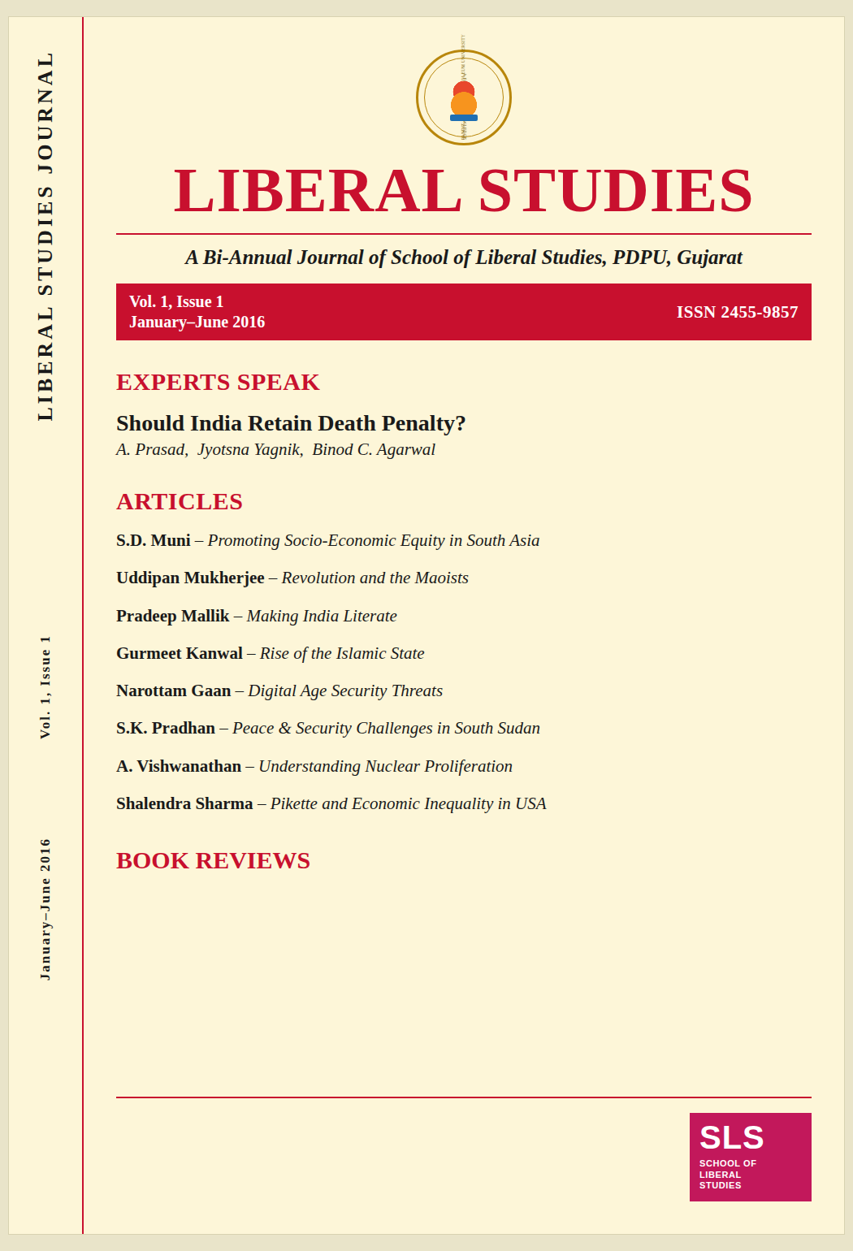LIBERAL STUDIES JOURNAL
Vol. 1, Issue 1
January–June 2016
PANDIT DEENDAYAL PETROLEUM UNIVERSITY A FOUNTAIN OF KNOWLEDGE
LIBERAL STUDIES
A Bi-Annual Journal of School of Liberal Studies, PDPU, Gujarat
Vol. 1, Issue 1
January–June 2016
ISSN 2455-9857
EXPERTS SPEAK
Should India Retain Death Penalty?
A. Prasad, Jyotsna Yagnik, Binod C. Agarwal
ARTICLES
S.D. Muni – Promoting Socio-Economic Equity in South Asia
Uddipan Mukherjee – Revolution and the Maoists
Pradeep Mallik – Making India Literate
Gurmeet Kanwal – Rise of the Islamic State
Narottam Gaan – Digital Age Security Threats
S.K. Pradhan – Peace & Security Challenges in South Sudan
A. Vishwanathan – Understanding Nuclear Proliferation
Shalendra Sharma – Pikette and Economic Inequality in USA
BOOK REVIEWS
SLS
School of
Liberal
Studies